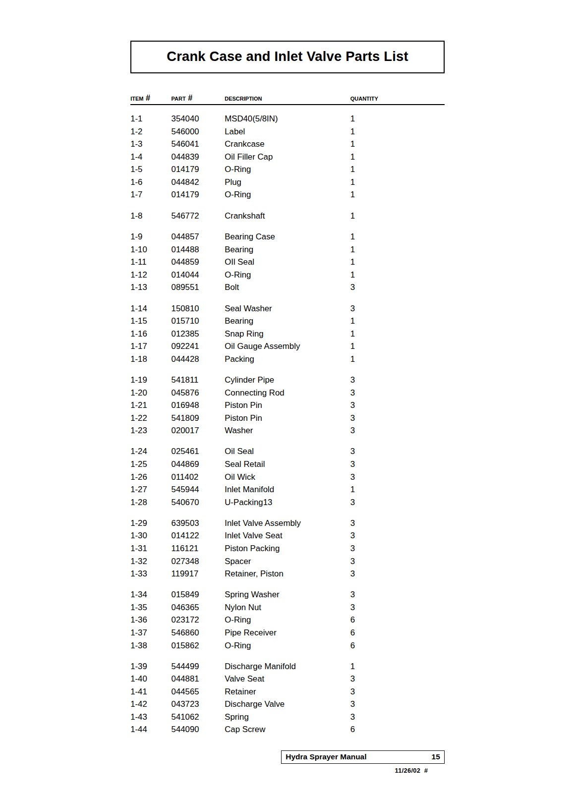Crank Case and Inlet Valve Parts List
| Item # | Part # | Description | Quantity |
| --- | --- | --- | --- |
| 1-1 | 354040 | MSD40(5/8IN) | 1 |
| 1-2 | 546000 | Label | 1 |
| 1-3 | 546041 | Crankcase | 1 |
| 1-4 | 044839 | Oil Filler Cap | 1 |
| 1-5 | 014179 | O-Ring | 1 |
| 1-6 | 044842 | Plug | 1 |
| 1-7 | 014179 | O-Ring | 1 |
| 1-8 | 546772 | Crankshaft | 1 |
| 1-9 | 044857 | Bearing Case | 1 |
| 1-10 | 014488 | Bearing | 1 |
| 1-11 | 044859 | OIl Seal | 1 |
| 1-12 | 014044 | O-Ring | 1 |
| 1-13 | 089551 | Bolt | 3 |
| 1-14 | 150810 | Seal Washer | 3 |
| 1-15 | 015710 | Bearing | 1 |
| 1-16 | 012385 | Snap Ring | 1 |
| 1-17 | 092241 | Oil Gauge Assembly | 1 |
| 1-18 | 044428 | Packing | 1 |
| 1-19 | 541811 | Cylinder Pipe | 3 |
| 1-20 | 045876 | Connecting Rod | 3 |
| 1-21 | 016948 | Piston Pin | 3 |
| 1-22 | 541809 | Piston Pin | 3 |
| 1-23 | 020017 | Washer | 3 |
| 1-24 | 025461 | Oil Seal | 3 |
| 1-25 | 044869 | Seal Retail | 3 |
| 1-26 | 011402 | Oil Wick | 3 |
| 1-27 | 545944 | Inlet Manifold | 1 |
| 1-28 | 540670 | U-Packing13 | 3 |
| 1-29 | 639503 | Inlet Valve Assembly | 3 |
| 1-30 | 014122 | Inlet Valve Seat | 3 |
| 1-31 | 116121 | Piston Packing | 3 |
| 1-32 | 027348 | Spacer | 3 |
| 1-33 | 119917 | Retainer, Piston | 3 |
| 1-34 | 015849 | Spring Washer | 3 |
| 1-35 | 046365 | Nylon Nut | 3 |
| 1-36 | 023172 | O-Ring | 6 |
| 1-37 | 546860 | Pipe Receiver | 6 |
| 1-38 | 015862 | O-Ring | 6 |
| 1-39 | 544499 | Discharge Manifold | 1 |
| 1-40 | 044881 | Valve Seat | 3 |
| 1-41 | 044565 | Retainer | 3 |
| 1-42 | 043723 | Discharge Valve | 3 |
| 1-43 | 541062 | Spring | 3 |
| 1-44 | 544090 | Cap Screw | 6 |
Hydra Sprayer Manual 15
11/26/02 #